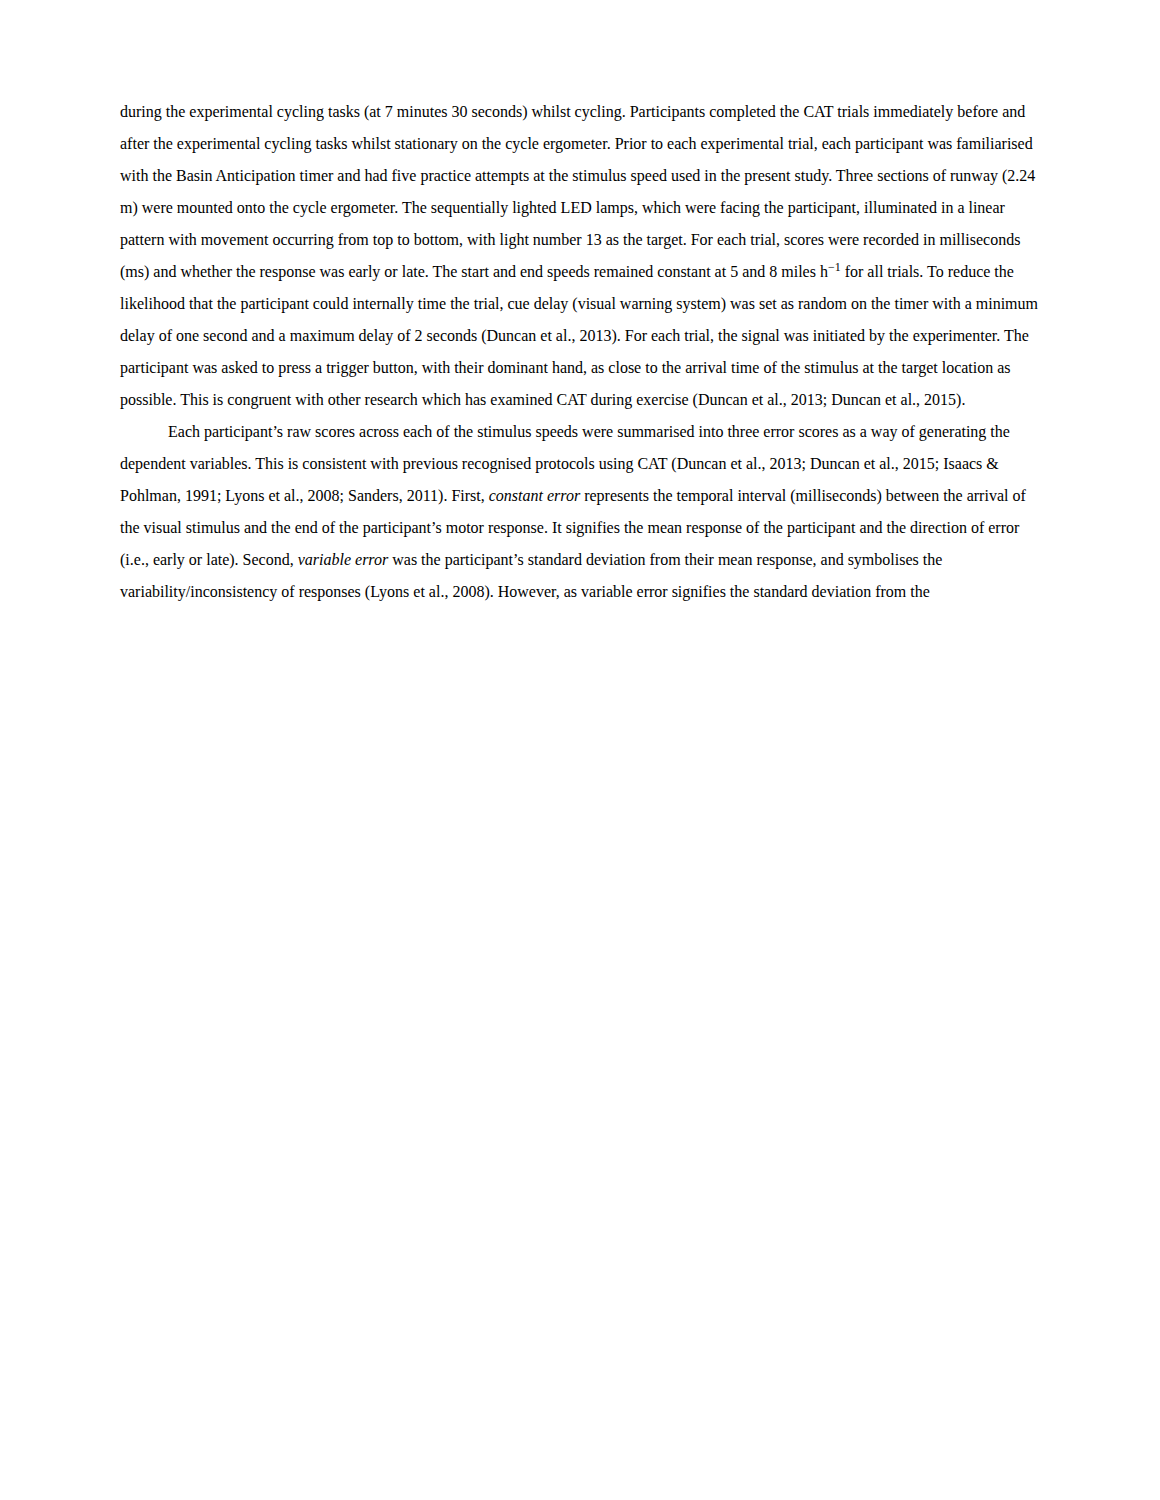during the experimental cycling tasks (at 7 minutes 30 seconds) whilst cycling. Participants completed the CAT trials immediately before and after the experimental cycling tasks whilst stationary on the cycle ergometer. Prior to each experimental trial, each participant was familiarised with the Basin Anticipation timer and had five practice attempts at the stimulus speed used in the present study. Three sections of runway (2.24 m) were mounted onto the cycle ergometer. The sequentially lighted LED lamps, which were facing the participant, illuminated in a linear pattern with movement occurring from top to bottom, with light number 13 as the target. For each trial, scores were recorded in milliseconds (ms) and whether the response was early or late. The start and end speeds remained constant at 5 and 8 miles h−1 for all trials. To reduce the likelihood that the participant could internally time the trial, cue delay (visual warning system) was set as random on the timer with a minimum delay of one second and a maximum delay of 2 seconds (Duncan et al., 2013). For each trial, the signal was initiated by the experimenter. The participant was asked to press a trigger button, with their dominant hand, as close to the arrival time of the stimulus at the target location as possible. This is congruent with other research which has examined CAT during exercise (Duncan et al., 2013; Duncan et al., 2015).
Each participant’s raw scores across each of the stimulus speeds were summarised into three error scores as a way of generating the dependent variables. This is consistent with previous recognised protocols using CAT (Duncan et al., 2013; Duncan et al., 2015; Isaacs & Pohlman, 1991; Lyons et al., 2008; Sanders, 2011). First, constant error represents the temporal interval (milliseconds) between the arrival of the visual stimulus and the end of the participant’s motor response. It signifies the mean response of the participant and the direction of error (i.e., early or late). Second, variable error was the participant’s standard deviation from their mean response, and symbolises the variability/inconsistency of responses (Lyons et al., 2008). However, as variable error signifies the standard deviation from the